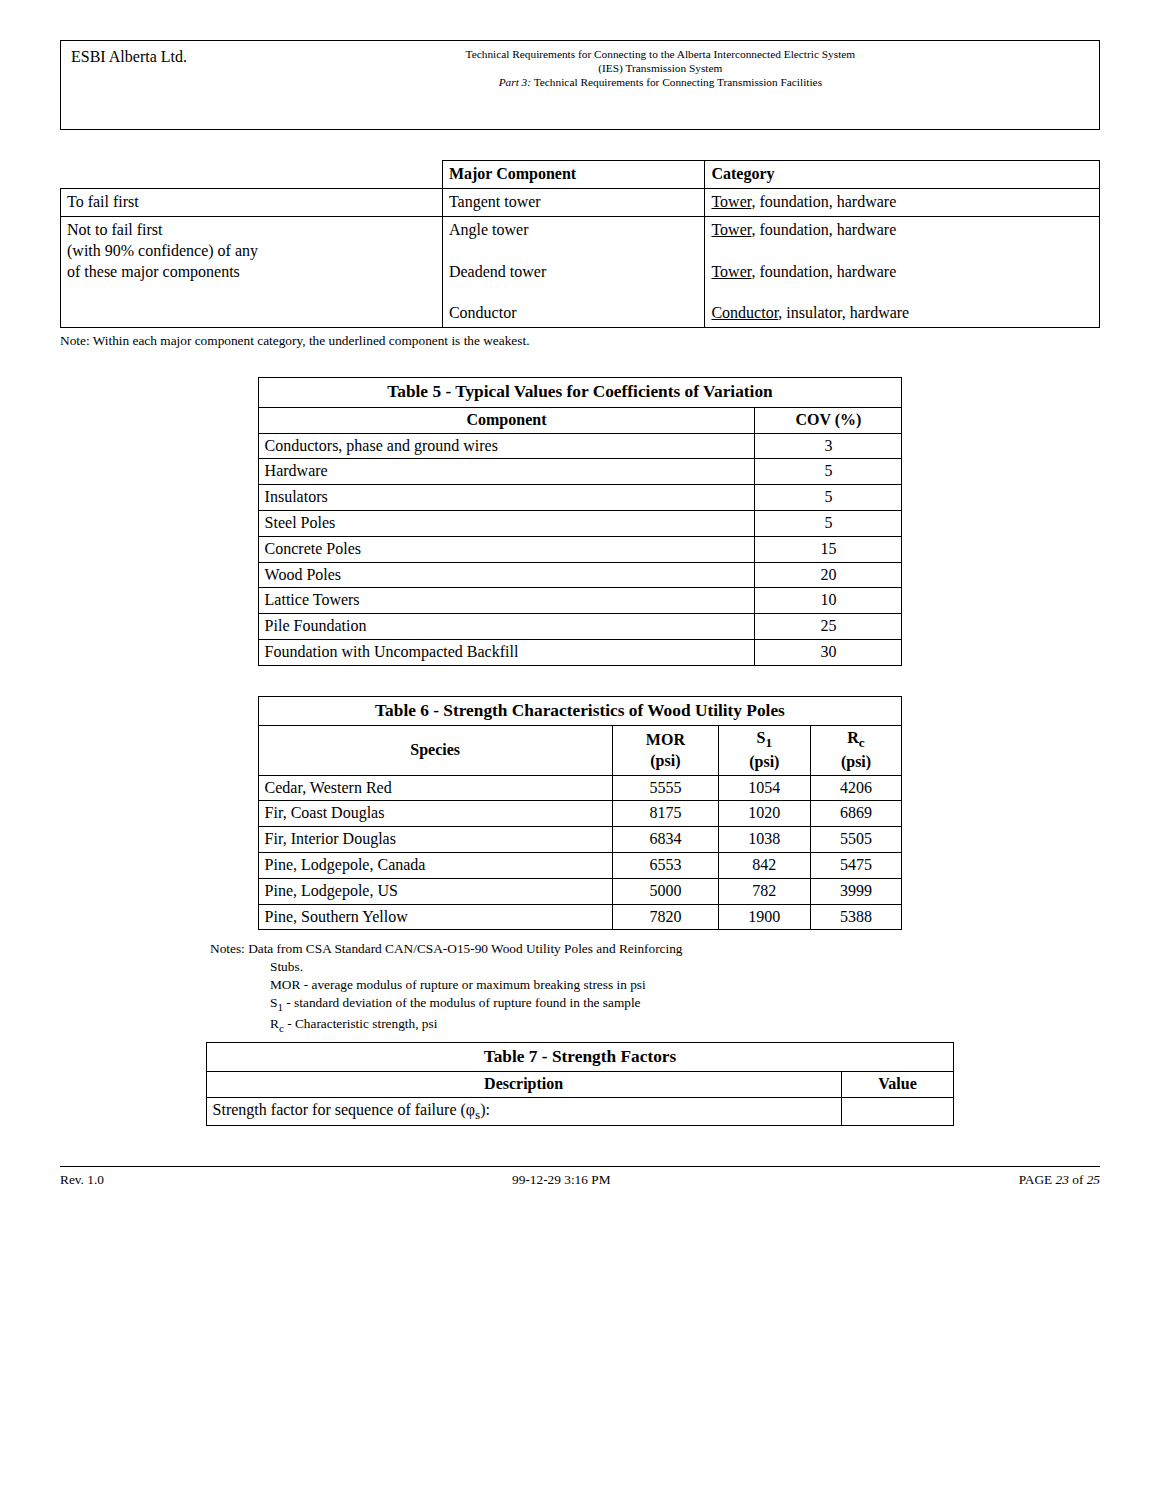ESBI Alberta Ltd.
Technical Requirements for Connecting to the Alberta Interconnected Electric System
(IES) Transmission System
Part 3: Technical Requirements for Connecting Transmission Facilities
| | Major Component | Category |
| To fail first | Tangent tower | Tower , foundation, hardware |
| Not to fail first (with 90% confidence) of any of these major components | Angle tower Deadend tower Conductor | Tower , foundation, hardware Tower , foundation, hardware Conductor , insulator, hardware |
Note: Within each major component category, the underlined component is the weakest.
Table 5 - Typical Values for Coefficients of Variation
| Component | COV (%) |
| --- | --- |
| Conductors, phase and ground wires | 3 |
| Hardware | 5 |
| Insulators | 5 |
| Steel Poles | 5 |
| Concrete Poles | 15 |
| Wood Poles | 20 |
| Lattice Towers | 10 |
| Pile Foundation | 25 |
| Foundation with Uncompacted Backfill | 30 |
Table 6 - Strength Characteristics of Wood Utility Poles
| Species | MOR (psi) | S 1 (psi) | R c (psi) |
| --- | --- | --- | --- |
| Cedar, Western Red | 5555 | 1054 | 4206 |
| Fir, Coast Douglas | 8175 | 1020 | 6869 |
| Fir, Interior Douglas | 6834 | 1038 | 5505 |
| Pine, Lodgepole, Canada | 6553 | 842 | 5475 |
| Pine, Lodgepole, US | 5000 | 782 | 3999 |
| Pine, Southern Yellow | 7820 | 1900 | 5388 |
Notes: Data from CSA Standard CAN/CSA-O15-90 Wood Utility Poles and Reinforcing
Stubs.
MOR - average modulus of rupture or maximum breaking stress in psi
S1 - standard deviation of the modulus of rupture found in the sample
Rc - Characteristic strength, psi
Table 7 - Strength Factors
| Description | Value |
| --- | --- |
| Strength factor for sequence of failure (φ s ): | |
Rev. 1.0 99-12-29 3:16 PM PAGE 23 of 25